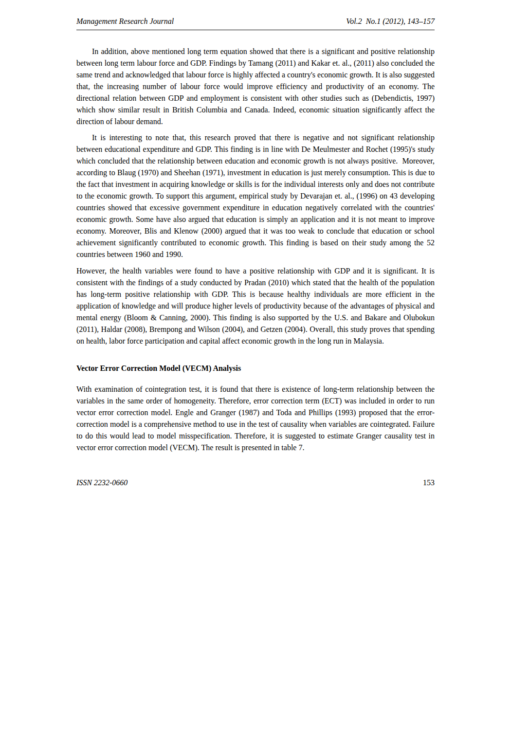Management Research Journal
Vol.2 No.1 (2012), 143–157
In addition, above mentioned long term equation showed that there is a significant and positive relationship between long term labour force and GDP. Findings by Tamang (2011) and Kakar et. al., (2011) also concluded the same trend and acknowledged that labour force is highly affected a country's economic growth. It is also suggested that, the increasing number of labour force would improve efficiency and productivity of an economy. The directional relation between GDP and employment is consistent with other studies such as (Debendictis, 1997) which show similar result in British Columbia and Canada. Indeed, economic situation significantly affect the direction of labour demand.
It is interesting to note that, this research proved that there is negative and not significant relationship between educational expenditure and GDP. This finding is in line with De Meulmester and Rochet (1995)'s study which concluded that the relationship between education and economic growth is not always positive. Moreover, according to Blaug (1970) and Sheehan (1971), investment in education is just merely consumption. This is due to the fact that investment in acquiring knowledge or skills is for the individual interests only and does not contribute to the economic growth. To support this argument, empirical study by Devarajan et. al., (1996) on 43 developing countries showed that excessive government expenditure in education negatively correlated with the countries' economic growth. Some have also argued that education is simply an application and it is not meant to improve economy. Moreover, Blis and Klenow (2000) argued that it was too weak to conclude that education or school achievement significantly contributed to economic growth. This finding is based on their study among the 52 countries between 1960 and 1990.
However, the health variables were found to have a positive relationship with GDP and it is significant. It is consistent with the findings of a study conducted by Pradan (2010) which stated that the health of the population has long-term positive relationship with GDP. This is because healthy individuals are more efficient in the application of knowledge and will produce higher levels of productivity because of the advantages of physical and mental energy (Bloom & Canning, 2000). This finding is also supported by the U.S. and Bakare and Olubokun (2011), Haldar (2008), Brempong and Wilson (2004), and Getzen (2004). Overall, this study proves that spending on health, labor force participation and capital affect economic growth in the long run in Malaysia.
Vector Error Correction Model (VECM) Analysis
With examination of cointegration test, it is found that there is existence of long-term relationship between the variables in the same order of homogeneity. Therefore, error correction term (ECT) was included in order to run vector error correction model. Engle and Granger (1987) and Toda and Phillips (1993) proposed that the error-correction model is a comprehensive method to use in the test of causality when variables are cointegrated. Failure to do this would lead to model misspecification. Therefore, it is suggested to estimate Granger causality test in vector error correction model (VECM). The result is presented in table 7.
ISSN 2232-0660
153